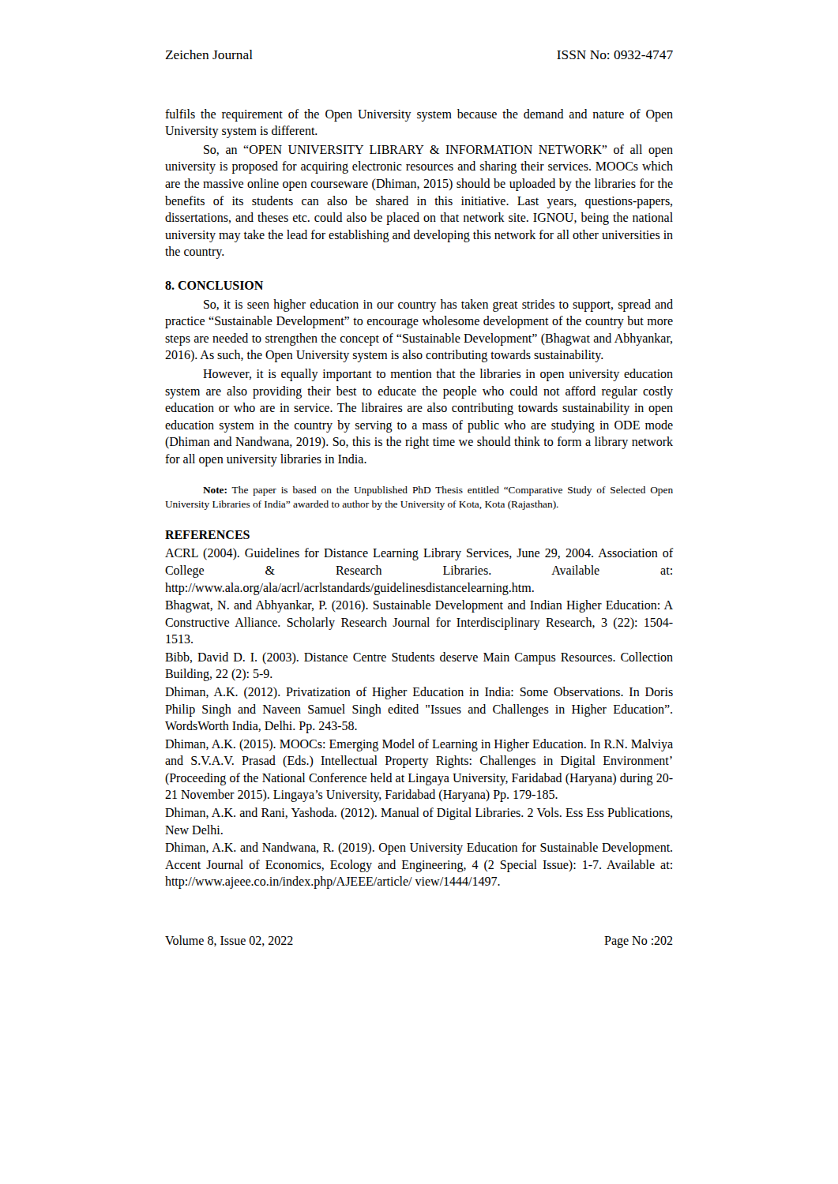Zeichen Journal ISSN No: 0932-4747
fulfils the requirement of the Open University system because the demand and nature of Open University system is different.
So, an “OPEN UNIVERSITY LIBRARY & INFORMATION NETWORK” of all open university is proposed for acquiring electronic resources and sharing their services. MOOCs which are the massive online open courseware (Dhiman, 2015) should be uploaded by the libraries for the benefits of its students can also be shared in this initiative. Last years, questions-papers, dissertations, and theses etc. could also be placed on that network site. IGNOU, being the national university may take the lead for establishing and developing this network for all other universities in the country.
8. CONCLUSION
So, it is seen higher education in our country has taken great strides to support, spread and practice “Sustainable Development” to encourage wholesome development of the country but more steps are needed to strengthen the concept of “Sustainable Development” (Bhagwat and Abhyankar, 2016). As such, the Open University system is also contributing towards sustainability.
However, it is equally important to mention that the libraries in open university education system are also providing their best to educate the people who could not afford regular costly education or who are in service. The libraires are also contributing towards sustainability in open education system in the country by serving to a mass of public who are studying in ODE mode (Dhiman and Nandwana, 2019). So, this is the right time we should think to form a library network for all open university libraries in India.
Note: The paper is based on the Unpublished PhD Thesis entitled “Comparative Study of Selected Open University Libraries of India” awarded to author by the University of Kota, Kota (Rajasthan).
REFERENCES
ACRL (2004). Guidelines for Distance Learning Library Services, June 29, 2004. Association of College & Research Libraries. Available at: http://www.ala.org/ala/acrl/acrlstandards/guidelinesdistancelearning.htm.
Bhagwat, N. and Abhyankar, P. (2016). Sustainable Development and Indian Higher Education: A Constructive Alliance. Scholarly Research Journal for Interdisciplinary Research, 3 (22): 1504-1513.
Bibb, David D. I. (2003). Distance Centre Students deserve Main Campus Resources. Collection Building, 22 (2): 5-9.
Dhiman, A.K. (2012). Privatization of Higher Education in India: Some Observations. In Doris Philip Singh and Naveen Samuel Singh edited "Issues and Challenges in Higher Education”. WordsWorth India, Delhi. Pp. 243-58.
Dhiman, A.K. (2015). MOOCs: Emerging Model of Learning in Higher Education. In R.N. Malviya and S.V.A.V. Prasad (Eds.) Intellectual Property Rights: Challenges in Digital Environment’ (Proceeding of the National Conference held at Lingaya University, Faridabad (Haryana) during 20-21 November 2015). Lingaya’s University, Faridabad (Haryana) Pp. 179-185.
Dhiman, A.K. and Rani, Yashoda. (2012). Manual of Digital Libraries. 2 Vols. Ess Ess Publications, New Delhi.
Dhiman, A.K. and Nandwana, R. (2019). Open University Education for Sustainable Development. Accent Journal of Economics, Ecology and Engineering, 4 (2 Special Issue): 1-7. Available at: http://www.ajeee.co.in/index.php/AJEEE/article/ view/1444/1497.
Volume 8, Issue 02, 2022 Page No :202